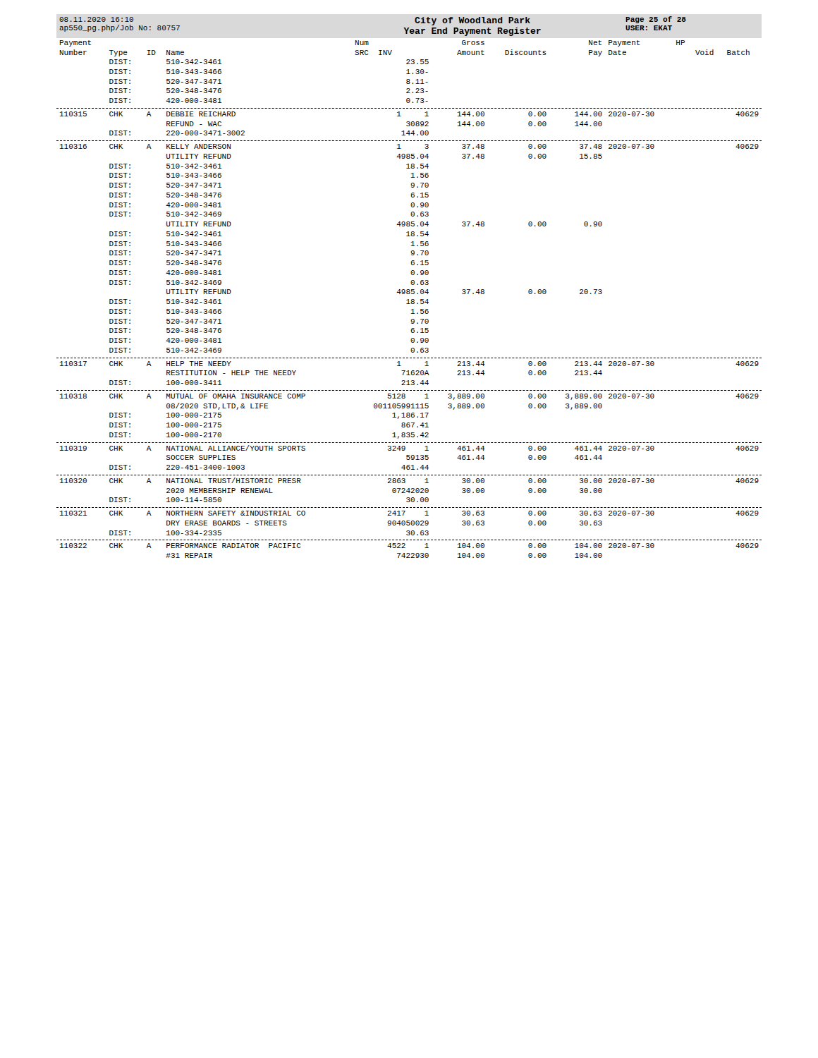| 08.11.2020 16:10 ap550_pg.php/Job No: 80757 | City of Woodland Park Year End Payment Register | Page 25 of 28 USER: EKAT |
| Payment | | | | Num | Gross | | Net | Payment | HP | | |
| Number | Type | ID | Name | SRC INV | Amount | Discounts | Pay | Date | | Void | Batch |
| | DIST: | | 510-342-3461 | 23.55 | | | | | | | |
| | DIST: | | 510-343-3466 | 1.30- | | | | | | | |
| | DIST: | | 520-347-3471 | 8.11- | | | | | | | |
| | DIST: | | 520-348-3476 | 2.23- | | | | | | | |
| | DIST: | | 420-000-3481 | 0.73- | | | | | | | |
| 110315 | CHK | A | DEBBIE REICHARD | 1 1 | 144.00 | 0.00 | 144.00 | 2020-07-30 | | | 40629 |
| | | | REFUND - WAC | 30892 | 144.00 | 0.00 | 144.00 | | | | |
| | DIST: | | 220-000-3471-3002 | 144.00 | | | | | | | |
| 110316 | CHK | A | KELLY ANDERSON | 1 3 | 37.48 | 0.00 | 37.48 | 2020-07-30 | | | 40629 |
| | | | UTILITY REFUND | 4985.04 | 37.48 | 0.00 | 15.85 | | | | |
| | DIST: | | 510-342-3461 | 18.54 | | | | | | | |
| | DIST: | | 510-343-3466 | 1.56 | | | | | | | |
| | DIST: | | 520-347-3471 | 9.70 | | | | | | | |
| | DIST: | | 520-348-3476 | 6.15 | | | | | | | |
| | DIST: | | 420-000-3481 | 0.90 | | | | | | | |
| | DIST: | | 510-342-3469 | 0.63 | | | | | | | |
| | | | UTILITY REFUND | 4985.04 | 37.48 | 0.00 | 0.90 | | | | |
| | DIST: | | 510-342-3461 | 18.54 | | | | | | | |
| | DIST: | | 510-343-3466 | 1.56 | | | | | | | |
| | DIST: | | 520-347-3471 | 9.70 | | | | | | | |
| | DIST: | | 520-348-3476 | 6.15 | | | | | | | |
| | DIST: | | 420-000-3481 | 0.90 | | | | | | | |
| | DIST: | | 510-342-3469 | 0.63 | | | | | | | |
| | | | UTILITY REFUND | 4985.04 | 37.48 | 0.00 | 20.73 | | | | |
| | DIST: | | 510-342-3461 | 18.54 | | | | | | | |
| | DIST: | | 510-343-3466 | 1.56 | | | | | | | |
| | DIST: | | 520-347-3471 | 9.70 | | | | | | | |
| | DIST: | | 520-348-3476 | 6.15 | | | | | | | |
| | DIST: | | 420-000-3481 | 0.90 | | | | | | | |
| | DIST: | | 510-342-3469 | 0.63 | | | | | | | |
| 110317 | CHK | A | HELP THE NEEDY | 1 1 | 213.44 | 0.00 | 213.44 | 2020-07-30 | | | 40629 |
| | | | RESTITUTION - HELP THE NEEDY | 71620A | 213.44 | 0.00 | 213.44 | | | | |
| | DIST: | | 100-000-3411 | 213.44 | | | | | | | |
| 110318 | CHK | A | MUTUAL OF OMAHA INSURANCE COMP | 5128 1 | 3,889.00 | 0.00 | 3,889.00 | 2020-07-30 | | | 40629 |
| | | | 08/2020 STD,LTD,& LIFE | 001105991115 | 3,889.00 | 0.00 | 3,889.00 | | | | |
| | DIST: | | 100-000-2175 | 1,186.17 | | | | | | | |
| | DIST: | | 100-000-2175 | 867.41 | | | | | | | |
| | DIST: | | 100-000-2170 | 1,835.42 | | | | | | | |
| 110319 | CHK | A | NATIONAL ALLIANCE/YOUTH SPORTS | 3249 1 | 461.44 | 0.00 | 461.44 | 2020-07-30 | | | 40629 |
| | | | SOCCER SUPPLIES | 59135 | 461.44 | 0.00 | 461.44 | | | | |
| | DIST: | | 220-451-3400-1003 | 461.44 | | | | | | | |
| 110320 | CHK | A | NATIONAL TRUST/HISTORIC PRESR | 2863 1 | 30.00 | 0.00 | 30.00 | 2020-07-30 | | | 40629 |
| | | | 2020 MEMBERSHIP RENEWAL | 07242020 | 30.00 | 0.00 | 30.00 | | | | |
| | DIST: | | 100-114-5850 | 30.00 | | | | | | | |
| 110321 | CHK | A | NORTHERN SAFETY &INDUSTRIAL CO | 2417 1 | 30.63 | 0.00 | 30.63 | 2020-07-30 | | | 40629 |
| | | | DRY ERASE BOARDS - STREETS | 904050029 | 30.63 | 0.00 | 30.63 | | | | |
| | DIST: | | 100-334-2335 | 30.63 | | | | | | | |
| 110322 | CHK | A | PERFORMANCE RADIATOR PACIFIC | 4522 1 | 104.00 | 0.00 | 104.00 | 2020-07-30 | | | 40629 |
| | | | #31 REPAIR | 7422930 | 104.00 | 0.00 | 104.00 | | | | |